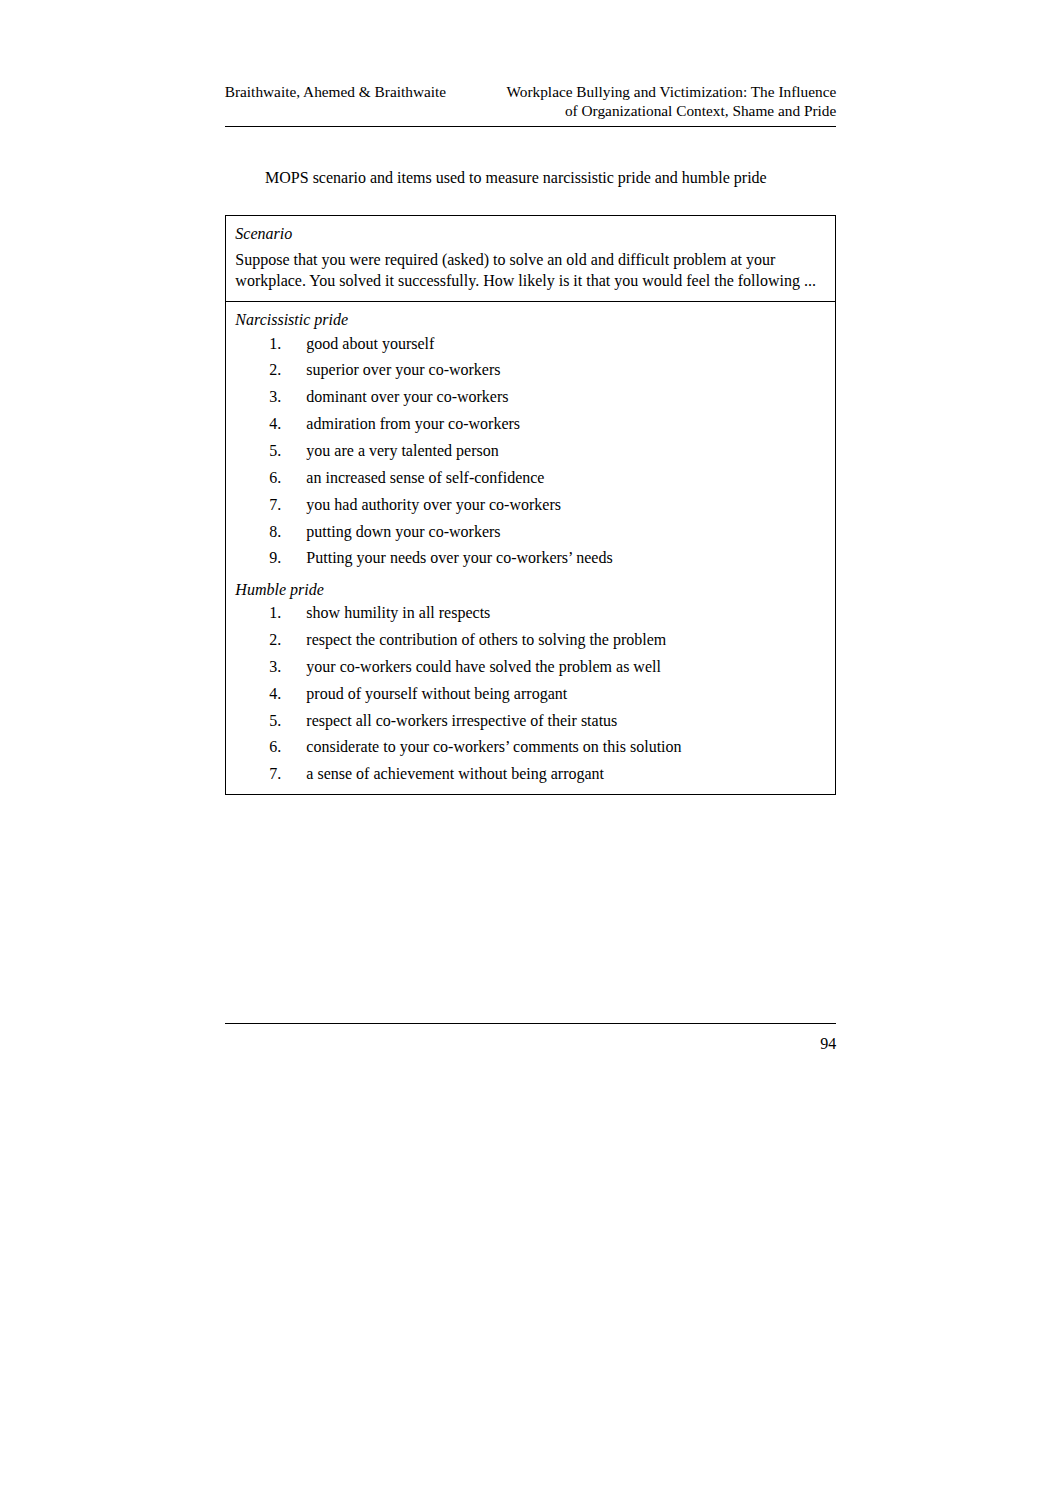Braithwaite, Ahemed & Braithwaite
Workplace Bullying and Victimization: The Influence
of Organizational Context, Shame and Pride
MOPS scenario and items used to measure narcissistic pride and humble pride
| Scenario Suppose that you were required (asked) to solve an old and difficult problem at your workplace. You solved it successfully. How likely is it that you would feel the following ... |
| Narcissistic pride good about yourself superior over your co-workers dominant over your co-workers admiration from your co-workers you are a very talented person an increased sense of self-confidence you had authority over your co-workers putting down your co-workers Putting your needs over your co-workers’ needs Humble pride show humility in all respects respect the contribution of others to solving the problem your co-workers could have solved the problem as well proud of yourself without being arrogant respect all co-workers irrespective of their status considerate to your co-workers’ comments on this solution a sense of achievement without being arrogant |
94